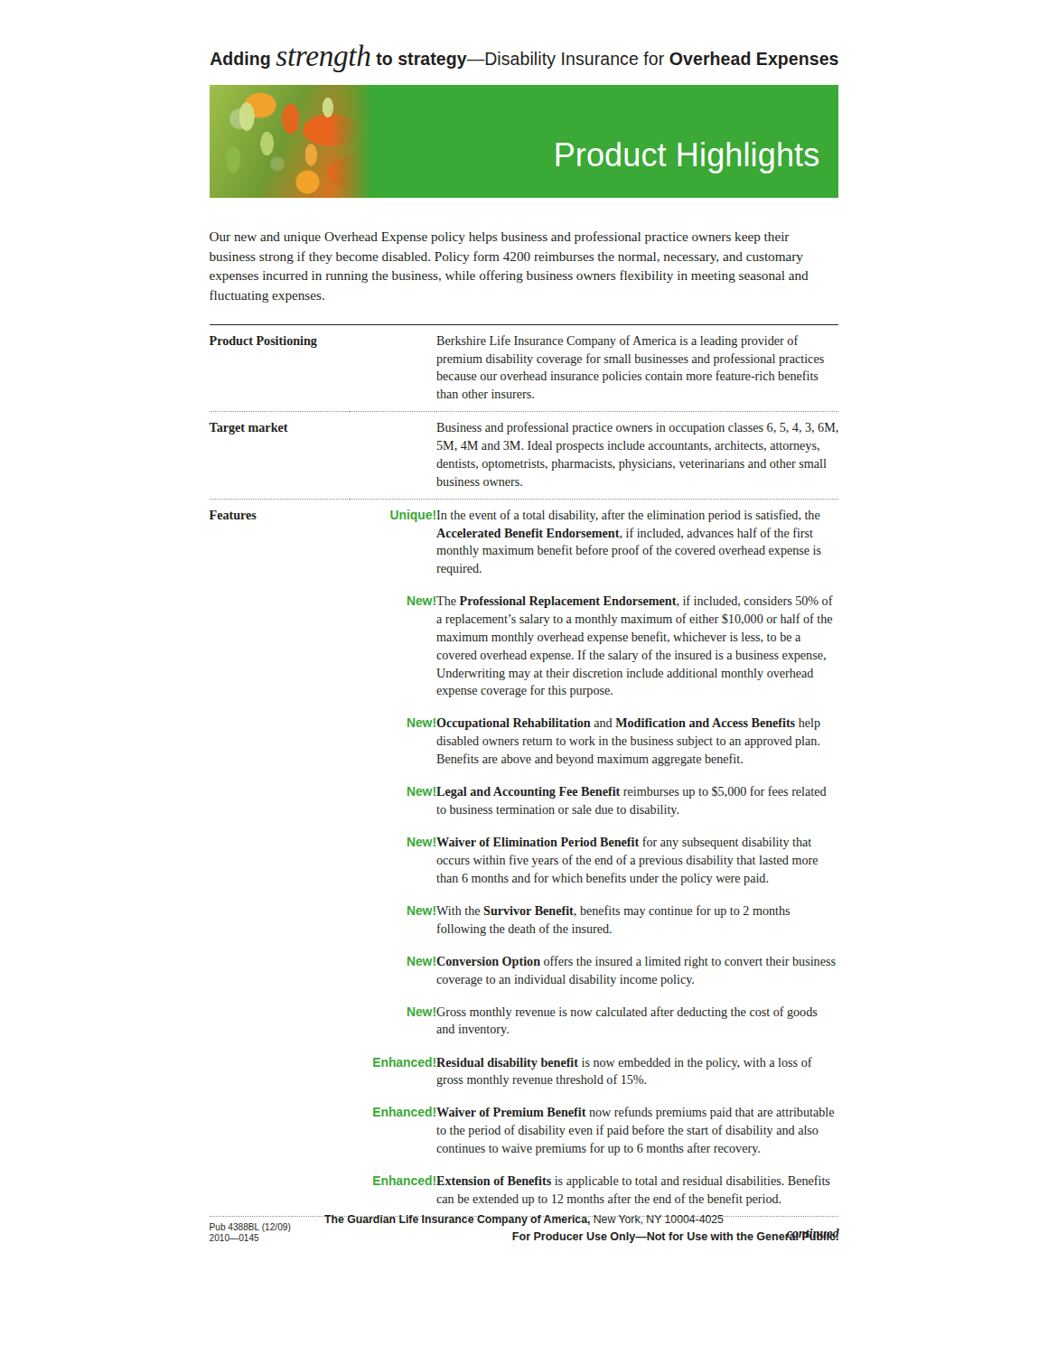Adding strength to strategy—Disability Insurance for Overhead Expenses
Product Highlights
Our new and unique Overhead Expense policy helps business and professional practice owners keep their business strong if they become disabled. Policy form 4200 reimburses the normal, necessary, and customary expenses incurred in running the business, while offering business owners flexibility in meeting seasonal and fluctuating expenses.
| Product Positioning | | Berkshire Life Insurance Company of America is a leading provider of premium disability coverage for small businesses and professional practices because our overhead insurance policies contain more feature-rich benefits than other insurers. |
| Target market | | Business and professional practice owners in occupation classes 6, 5, 4, 3, 6M, 5M, 4M and 3M. Ideal prospects include accountants, architects, attorneys, dentists, optometrists, pharmacists, physicians, veterinarians and other small business owners. |
| Features | Unique! | In the event of a total disability, after the elimination period is satisfied, the Accelerated Benefit Endorsement , if included, advances half of the first monthly maximum benefit before proof of the covered overhead expense is required. |
| | New! | The Professional Replacement Endorsement , if included, considers 50% of a replacement’s salary to a monthly maximum of either $10,000 or half of the maximum monthly overhead expense benefit, whichever is less, to be a covered overhead expense. If the salary of the insured is a business expense, Underwriting may at their discretion include additional monthly overhead expense coverage for this purpose. |
| | New! | Occupational Rehabilitation and Modification and Access Benefits help disabled owners return to work in the business subject to an approved plan. Benefits are above and beyond maximum aggregate benefit. |
| | New! | Legal and Accounting Fee Benefit reimburses up to $5,000 for fees related to business termination or sale due to disability. |
| | New! | Waiver of Elimination Period Benefit for any subsequent disability that occurs within five years of the end of a previous disability that lasted more than 6 months and for which benefits under the policy were paid. |
| | New! | With the Survivor Benefit , benefits may continue for up to 2 months following the death of the insured. |
| | New! | Conversion Option offers the insured a limited right to convert their business coverage to an individual disability income policy. |
| | New! | Gross monthly revenue is now calculated after deducting the cost of goods and inventory. |
| | Enhanced! | Residual disability benefit is now embedded in the policy, with a loss of gross monthly revenue threshold of 15%. |
| | Enhanced! | Waiver of Premium Benefit now refunds premiums paid that are attributable to the period of disability even if paid before the start of disability and also continues to waive premiums for up to 6 months after recovery. |
| | Enhanced! | Extension of Benefits is applicable to total and residual disabilities. Benefits can be extended up to 12 months after the end of the benefit period. |
continued
Pub 4388BL (12/09) 2010—0145
The Guardian Life Insurance Company of America, New York, NY 10004-4025
For Producer Use Only—Not for Use with the General Public.